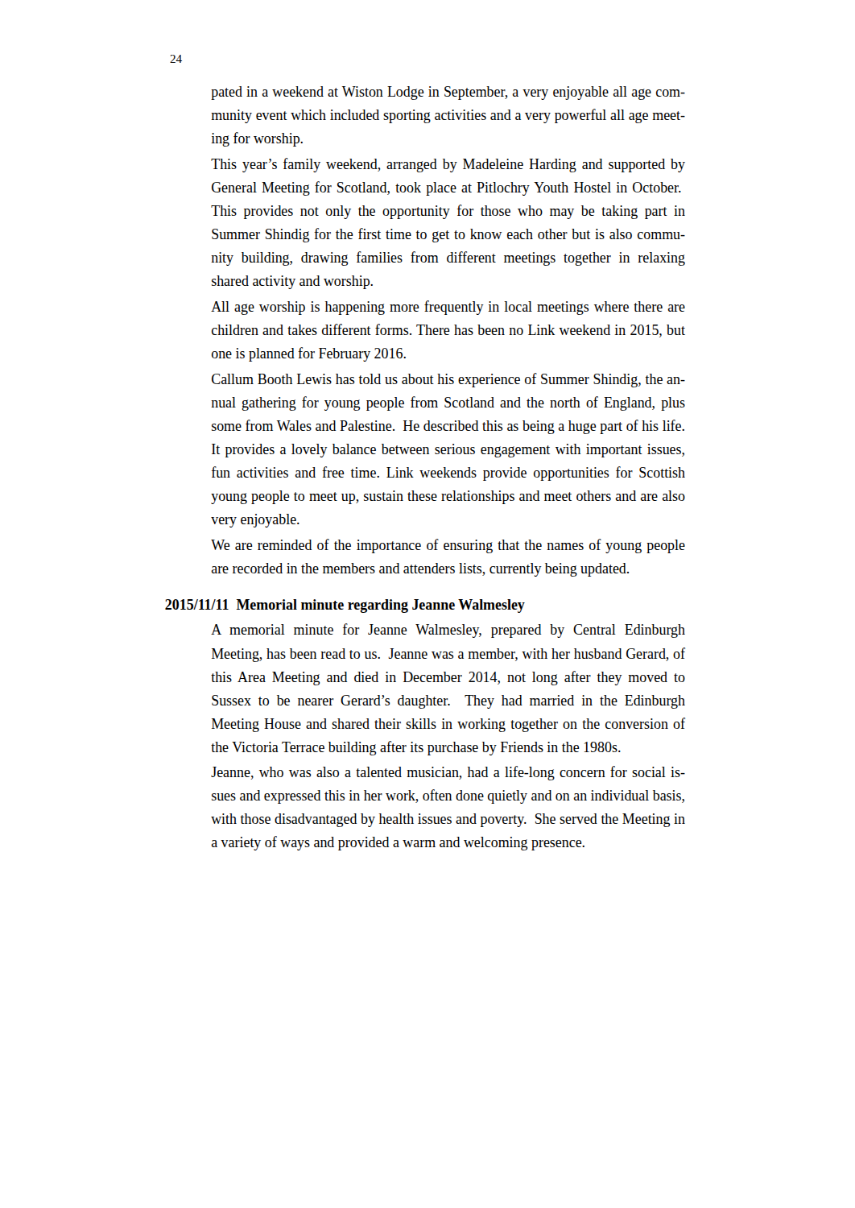24
pated in a weekend at Wiston Lodge in September, a very enjoyable all age community event which included sporting activities and a very powerful all age meeting for worship.
This year’s family weekend, arranged by Madeleine Harding and supported by General Meeting for Scotland, took place at Pitlochry Youth Hostel in October. This provides not only the opportunity for those who may be taking part in Summer Shindig for the first time to get to know each other but is also community building, drawing families from different meetings together in relaxing shared activity and worship.
All age worship is happening more frequently in local meetings where there are children and takes different forms. There has been no Link weekend in 2015, but one is planned for February 2016.
Callum Booth Lewis has told us about his experience of Summer Shindig, the annual gathering for young people from Scotland and the north of England, plus some from Wales and Palestine. He described this as being a huge part of his life. It provides a lovely balance between serious engagement with important issues, fun activities and free time. Link weekends provide opportunities for Scottish young people to meet up, sustain these relationships and meet others and are also very enjoyable.
We are reminded of the importance of ensuring that the names of young people are recorded in the members and attenders lists, currently being updated.
2015/11/11 Memorial minute regarding Jeanne Walmesley
A memorial minute for Jeanne Walmesley, prepared by Central Edinburgh Meeting, has been read to us. Jeanne was a member, with her husband Gerard, of this Area Meeting and died in December 2014, not long after they moved to Sussex to be nearer Gerard’s daughter. They had married in the Edinburgh Meeting House and shared their skills in working together on the conversion of the Victoria Terrace building after its purchase by Friends in the 1980s.
Jeanne, who was also a talented musician, had a life-long concern for social issues and expressed this in her work, often done quietly and on an individual basis, with those disadvantaged by health issues and poverty. She served the Meeting in a variety of ways and provided a warm and welcoming presence.